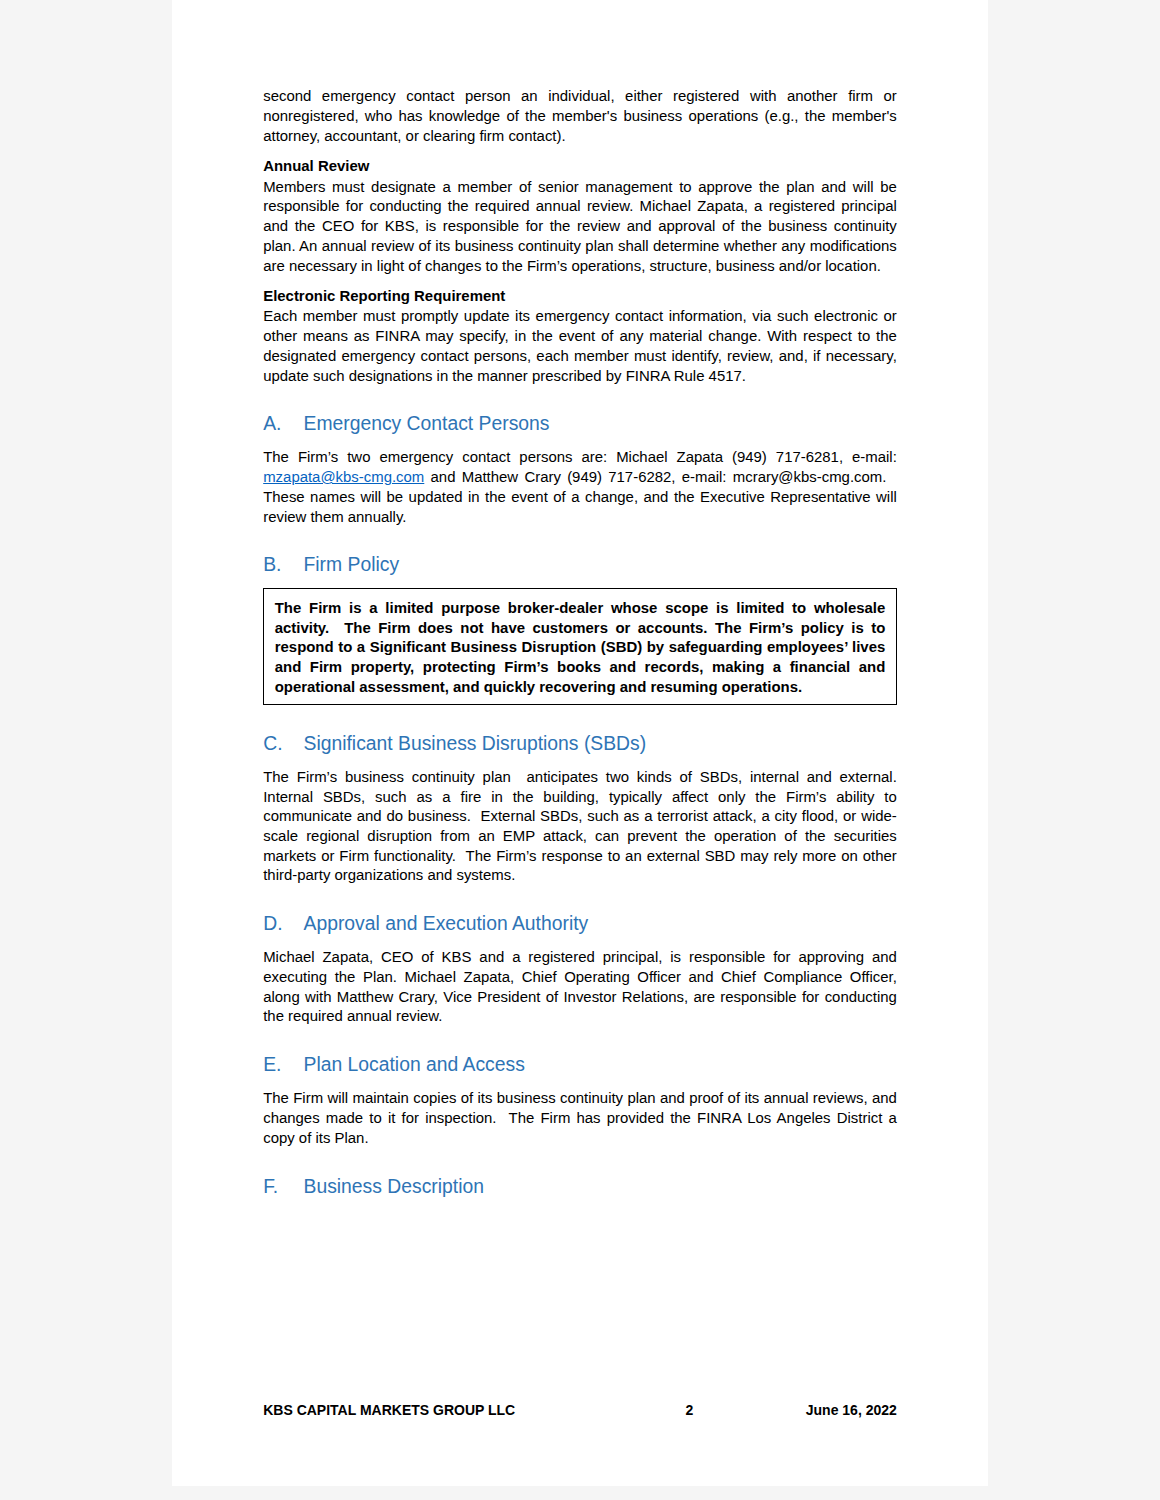second emergency contact person an individual, either registered with another firm or nonregistered, who has knowledge of the member's business operations (e.g., the member's attorney, accountant, or clearing firm contact).
Annual Review
Members must designate a member of senior management to approve the plan and will be responsible for conducting the required annual review. Michael Zapata, a registered principal and the CEO for KBS, is responsible for the review and approval of the business continuity plan. An annual review of its business continuity plan shall determine whether any modifications are necessary in light of changes to the Firm’s operations, structure, business and/or location.
Electronic Reporting Requirement
Each member must promptly update its emergency contact information, via such electronic or other means as FINRA may specify, in the event of any material change. With respect to the designated emergency contact persons, each member must identify, review, and, if necessary, update such designations in the manner prescribed by FINRA Rule 4517.
A. Emergency Contact Persons
The Firm’s two emergency contact persons are: Michael Zapata (949) 717-6281, e-mail: mzapata@kbs-cmg.com and Matthew Crary (949) 717-6282, e-mail: mcrary@kbs-cmg.com. These names will be updated in the event of a change, and the Executive Representative will review them annually.
B. Firm Policy
The Firm is a limited purpose broker-dealer whose scope is limited to wholesale activity. The Firm does not have customers or accounts. The Firm’s policy is to respond to a Significant Business Disruption (SBD) by safeguarding employees’ lives and Firm property, protecting Firm’s books and records, making a financial and operational assessment, and quickly recovering and resuming operations.
C. Significant Business Disruptions (SBDs)
The Firm’s business continuity plan anticipates two kinds of SBDs, internal and external. Internal SBDs, such as a fire in the building, typically affect only the Firm’s ability to communicate and do business. External SBDs, such as a terrorist attack, a city flood, or wide-scale regional disruption from an EMP attack, can prevent the operation of the securities markets or Firm functionality. The Firm’s response to an external SBD may rely more on other third-party organizations and systems.
D. Approval and Execution Authority
Michael Zapata, CEO of KBS and a registered principal, is responsible for approving and executing the Plan. Michael Zapata, Chief Operating Officer and Chief Compliance Officer, along with Matthew Crary, Vice President of Investor Relations, are responsible for conducting the required annual review.
E. Plan Location and Access
The Firm will maintain copies of its business continuity plan and proof of its annual reviews, and changes made to it for inspection. The Firm has provided the FINRA Los Angeles District a copy of its Plan.
F. Business Description
KBS CAPITAL MARKETS GROUP LLC
2
June 16, 2022